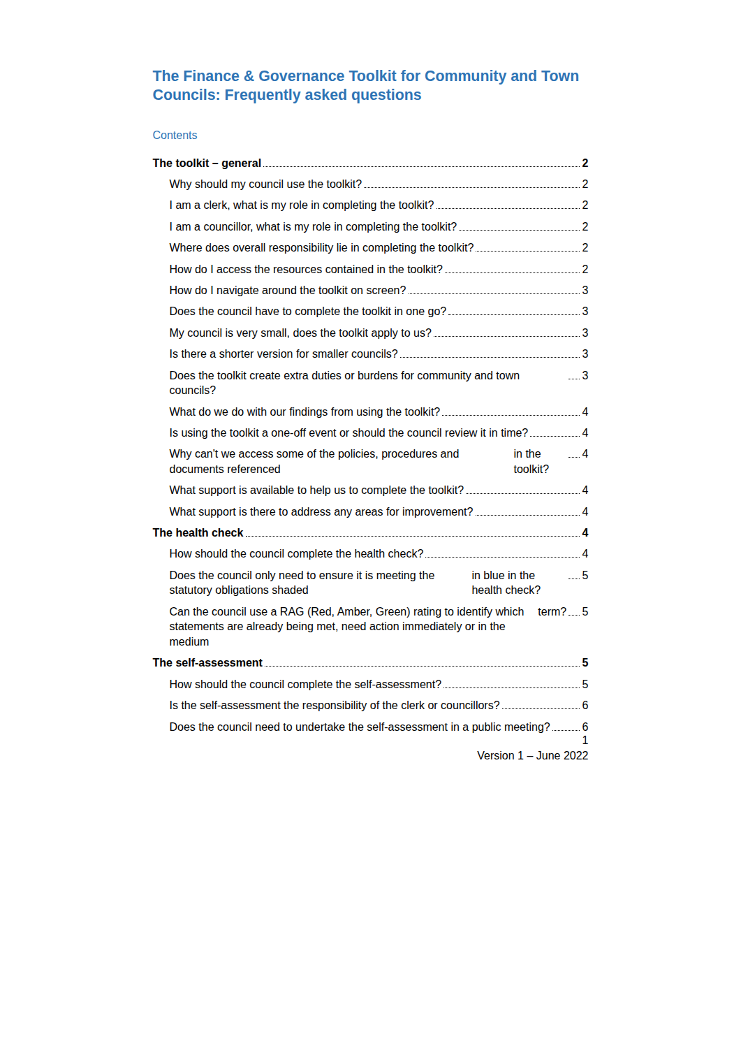The Finance & Governance Toolkit for Community and Town Councils: Frequently asked questions
Contents
The toolkit – general 2
Why should my council use the toolkit? 2
I am a clerk, what is my role in completing the toolkit? 2
I am a councillor, what is my role in completing the toolkit? 2
Where does overall responsibility lie in completing the toolkit? 2
How do I access the resources contained in the toolkit? 2
How do I navigate around the toolkit on screen? 3
Does the council have to complete the toolkit in one go? 3
My council is very small, does the toolkit apply to us? 3
Is there a shorter version for smaller councils? 3
Does the toolkit create extra duties or burdens for community and town councils? 3
What do we do with our findings from using the toolkit? 4
Is using the toolkit a one-off event or should the council review it in time? 4
Why can't we access some of the policies, procedures and documents referenced in the toolkit? 4
What support is available to help us to complete the toolkit? 4
What support is there to address any areas for improvement? 4
The health check 4
How should the council complete the health check? 4
Does the council only need to ensure it is meeting the statutory obligations shaded in blue in the health check? 5
Can the council use a RAG (Red, Amber, Green) rating to identify which
statements are already being met, need action immediately or in the medium term? 5
The self-assessment 5
How should the council complete the self-assessment? 5
Is the self-assessment the responsibility of the clerk or councillors? 6
Does the council need to undertake the self-assessment in a public meeting? 6
1
Version 1 – June 2022